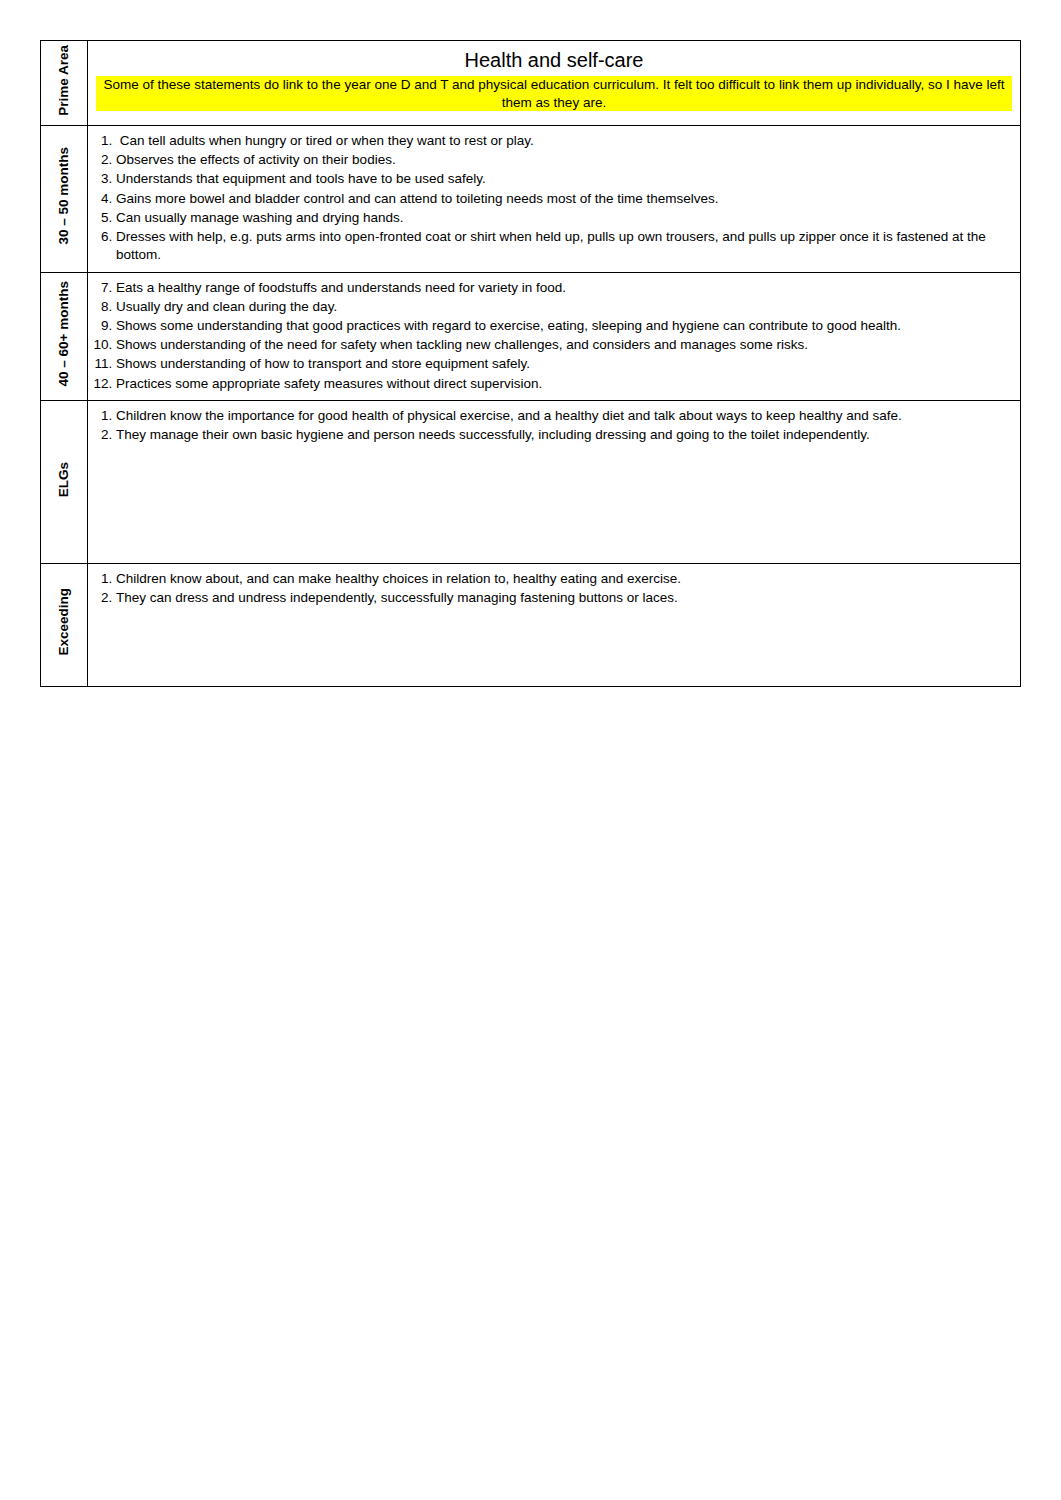| Prime Area | Health and self-care Some of these statements do link to the year one D and T and physical education curriculum. It felt too difficult to link them up individually, so I have left them as they are. |
| 30 – 50 months | Can tell adults when hungry or tired or when they want to rest or play. Observes the effects of activity on their bodies. Understands that equipment and tools have to be used safely. Gains more bowel and bladder control and can attend to toileting needs most of the time themselves. Can usually manage washing and drying hands. Dresses with help, e.g. puts arms into open-fronted coat or shirt when held up, pulls up own trousers, and pulls up zipper once it is fastened at the bottom. |
| 40 – 60+ months | Eats a healthy range of foodstuffs and understands need for variety in food. Usually dry and clean during the day. Shows some understanding that good practices with regard to exercise, eating, sleeping and hygiene can contribute to good health. Shows understanding of the need for safety when tackling new challenges, and considers and manages some risks. Shows understanding of how to transport and store equipment safely. Practices some appropriate safety measures without direct supervision. |
| ELGs | Children know the importance for good health of physical exercise, and a healthy diet and talk about ways to keep healthy and safe. They manage their own basic hygiene and person needs successfully, including dressing and going to the toilet independently. |
| Exceeding | Children know about, and can make healthy choices in relation to, healthy eating and exercise. They can dress and undress independently, successfully managing fastening buttons or laces. |